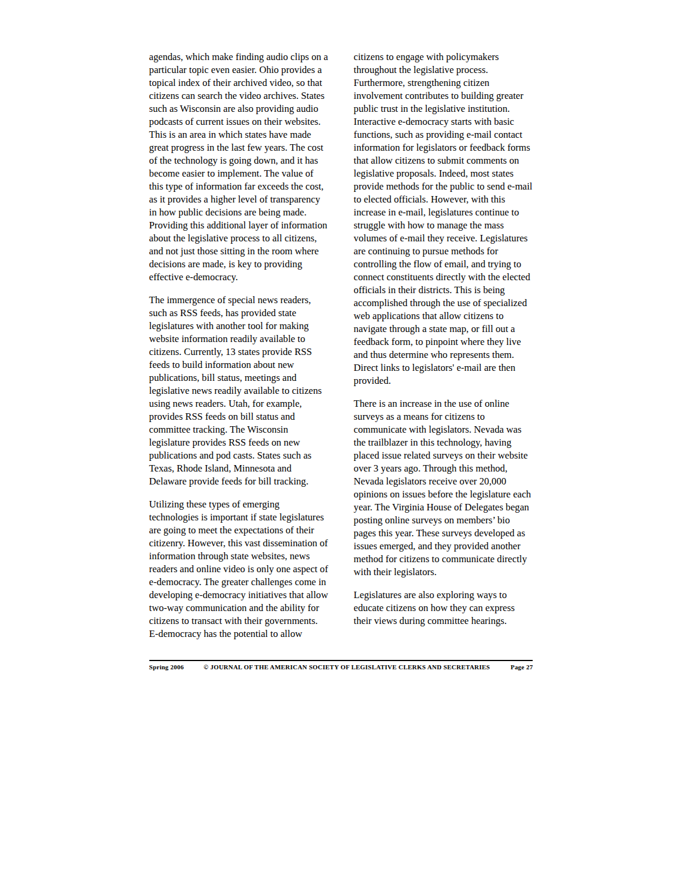agendas, which make finding audio clips on a particular topic even easier. Ohio provides a topical index of their archived video, so that citizens can search the video archives. States such as Wisconsin are also providing audio podcasts of current issues on their websites. This is an area in which states have made great progress in the last few years. The cost of the technology is going down, and it has become easier to implement. The value of this type of information far exceeds the cost, as it provides a higher level of transparency in how public decisions are being made. Providing this additional layer of information about the legislative process to all citizens, and not just those sitting in the room where decisions are made, is key to providing effective e-democracy.
The immergence of special news readers, such as RSS feeds, has provided state legislatures with another tool for making website information readily available to citizens. Currently, 13 states provide RSS feeds to build information about new publications, bill status, meetings and legislative news readily available to citizens using news readers. Utah, for example, provides RSS feeds on bill status and committee tracking. The Wisconsin legislature provides RSS feeds on new publications and pod casts. States such as Texas, Rhode Island, Minnesota and Delaware provide feeds for bill tracking.
Utilizing these types of emerging technologies is important if state legislatures are going to meet the expectations of their citizenry. However, this vast dissemination of information through state websites, news readers and online video is only one aspect of e-democracy. The greater challenges come in developing e-democracy initiatives that allow two-way communication and the ability for citizens to transact with their governments. E-democracy has the potential to allow citizens to engage with policymakers throughout the legislative process. Furthermore, strengthening citizen involvement contributes to building greater public trust in the legislative institution. Interactive e-democracy starts with basic functions, such as providing e-mail contact information for legislators or feedback forms that allow citizens to submit comments on legislative proposals. Indeed, most states provide methods for the public to send e-mail to elected officials. However, with this increase in e-mail, legislatures continue to struggle with how to manage the mass volumes of e-mail they receive. Legislatures are continuing to pursue methods for controlling the flow of email, and trying to connect constituents directly with the elected officials in their districts. This is being accomplished through the use of specialized web applications that allow citizens to navigate through a state map, or fill out a feedback form, to pinpoint where they live and thus determine who represents them. Direct links to legislators' e-mail are then provided.
There is an increase in the use of online surveys as a means for citizens to communicate with legislators. Nevada was the trailblazer in this technology, having placed issue related surveys on their website over 3 years ago. Through this method, Nevada legislators receive over 20,000 opinions on issues before the legislature each year. The Virginia House of Delegates began posting online surveys on members’ bio pages this year. These surveys developed as issues emerged, and they provided another method for citizens to communicate directly with their legislators.
Legislatures are also exploring ways to educate citizens on how they can express their views during committee hearings.
Spring 2006 © JOURNAL OF THE AMERICAN SOCIETY OF LEGISLATIVE CLERKS AND SECRETARIES Page 27